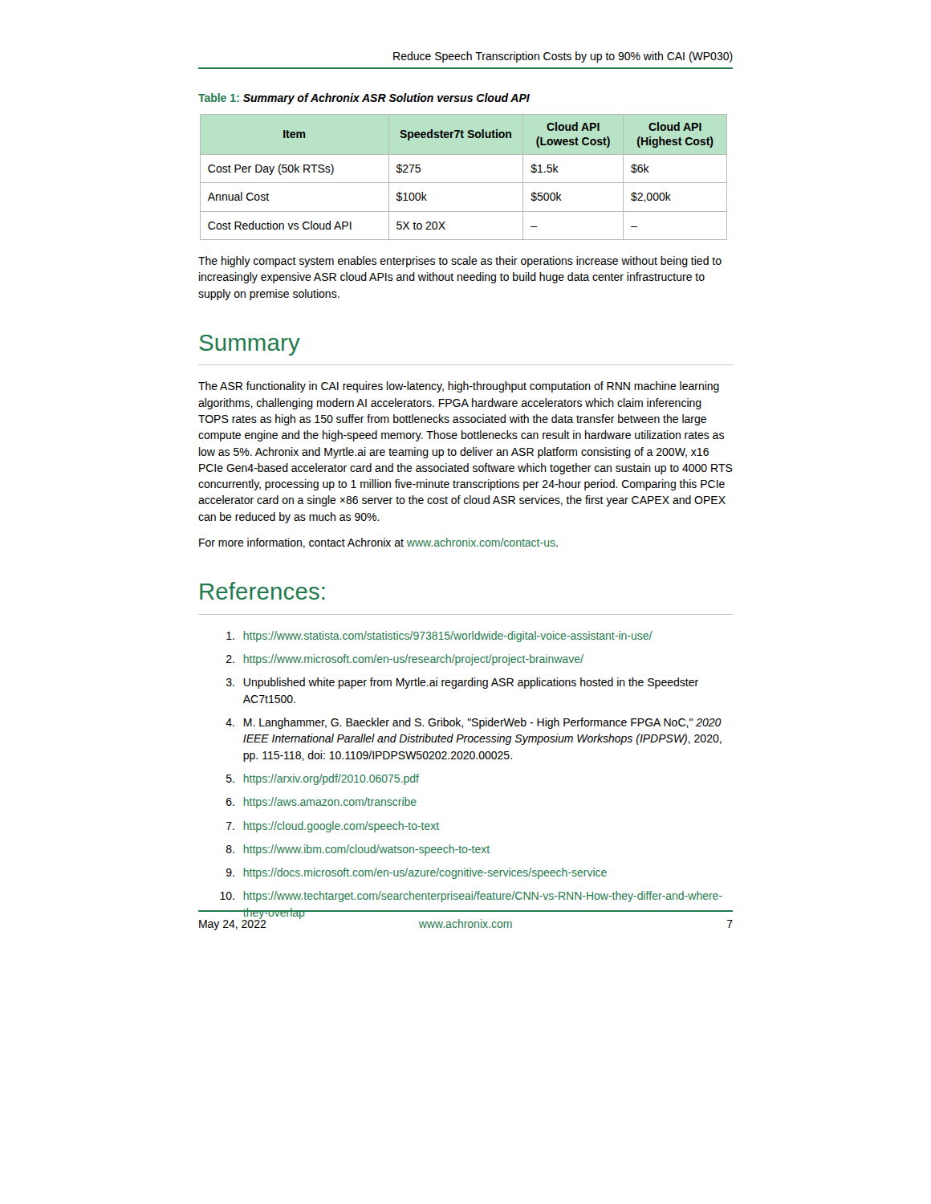Reduce Speech Transcription Costs by up to 90% with CAI (WP030)
Table 1: Summary of Achronix ASR Solution versus Cloud API
| Item | Speedster7t Solution | Cloud API (Lowest Cost) | Cloud API (Highest Cost) |
| --- | --- | --- | --- |
| Cost Per Day (50k RTSs) | $275 | $1.5k | $6k |
| Annual Cost | $100k | $500k | $2,000k |
| Cost Reduction vs Cloud API | 5X to 20X | – | – |
The highly compact system enables enterprises to scale as their operations increase without being tied to increasingly expensive ASR cloud APIs and without needing to build huge data center infrastructure to supply on premise solutions.
Summary
The ASR functionality in CAI requires low-latency, high-throughput computation of RNN machine learning algorithms, challenging modern AI accelerators. FPGA hardware accelerators which claim inferencing TOPS rates as high as 150 suffer from bottlenecks associated with the data transfer between the large compute engine and the high-speed memory. Those bottlenecks can result in hardware utilization rates as low as 5%. Achronix and Myrtle.ai are teaming up to deliver an ASR platform consisting of a 200W, x16 PCIe Gen4-based accelerator card and the associated software which together can sustain up to 4000 RTS concurrently, processing up to 1 million five-minute transcriptions per 24-hour period. Comparing this PCIe accelerator card on a single ×86 server to the cost of cloud ASR services, the first year CAPEX and OPEX can be reduced by as much as 90%.
For more information, contact Achronix at www.achronix.com/contact-us.
References:
https://www.statista.com/statistics/973815/worldwide-digital-voice-assistant-in-use/
https://www.microsoft.com/en-us/research/project/project-brainwave/
Unpublished white paper from Myrtle.ai regarding ASR applications hosted in the Speedster AC7t1500.
M. Langhammer, G. Baeckler and S. Gribok, "SpiderWeb - High Performance FPGA NoC," 2020 IEEE International Parallel and Distributed Processing Symposium Workshops (IPDPSW), 2020, pp. 115-118, doi: 10.1109/IPDPSW50202.2020.00025.
https://arxiv.org/pdf/2010.06075.pdf
https://aws.amazon.com/transcribe
https://cloud.google.com/speech-to-text
https://www.ibm.com/cloud/watson-speech-to-text
https://docs.microsoft.com/en-us/azure/cognitive-services/speech-service
https://www.techtarget.com/searchenterpriseai/feature/CNN-vs-RNN-How-they-differ-and-where-they-overlap
May 24, 2022 www.achronix.com 7